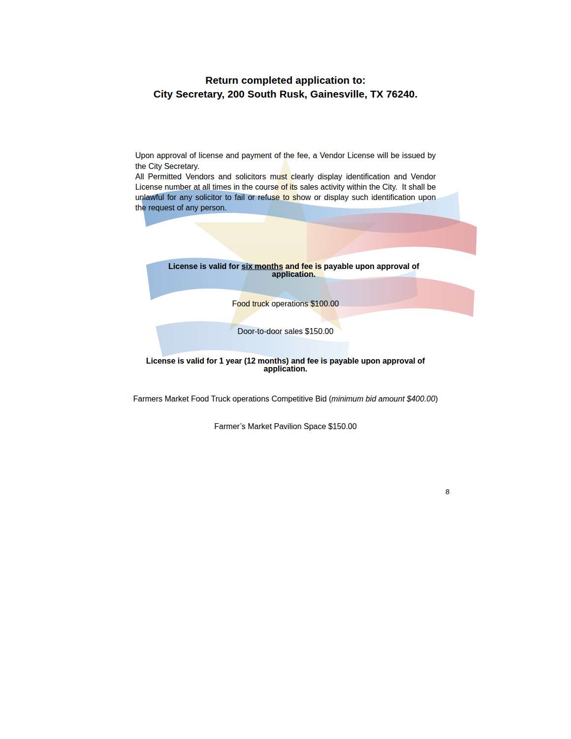Return completed application to:
City Secretary, 200 South Rusk, Gainesville, TX 76240.
Upon approval of license and payment of the fee, a Vendor License will be issued by the City Secretary.
All Permitted Vendors and solicitors must clearly display identification and Vendor License number at all times in the course of its sales activity within the City. It shall be unlawful for any solicitor to fail or refuse to show or display such identification upon the request of any person.
License is valid for six months and fee is payable upon approval of application.
Food truck operations $100.00
Door-to-door sales $150.00
License is valid for 1 year (12 months) and fee is payable upon approval of application.
Farmers Market Food Truck operations Competitive Bid (minimum bid amount $400.00)
Farmer’s Market Pavilion Space $150.00
8